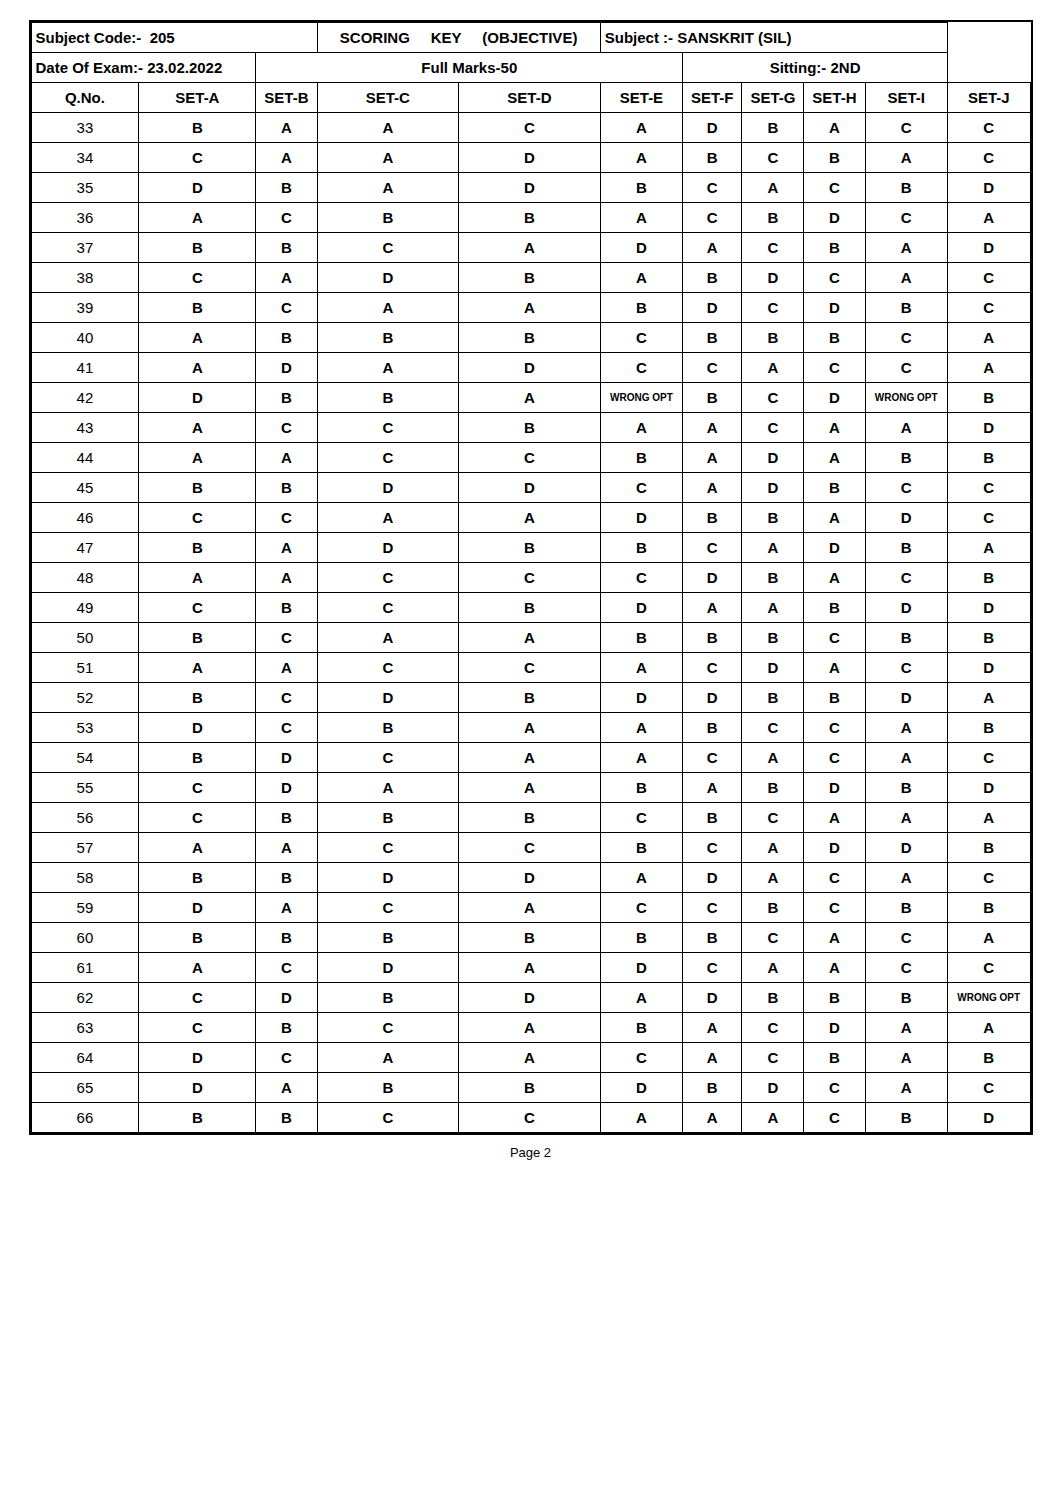| Subject Code:- 205 | SCORING KEY (OBJECTIVE) | Subject :- SANSKRIT (SIL) |
| Date Of Exam:- 23.02.2022 | Full Marks-50 | Sitting:- 2ND |
| Q.No. | SET-A | SET-B | SET-C | SET-D | SET-E | SET-F | SET-G | SET-H | SET-I | SET-J |
| 33 | B | A | A | C | A | D | B | A | C | C |
| 34 | C | A | A | D | A | B | C | B | A | C |
| 35 | D | B | A | D | B | C | A | C | B | D |
| 36 | A | C | B | B | A | C | B | D | C | A |
| 37 | B | B | C | A | D | A | C | B | A | D |
| 38 | C | A | D | B | A | B | D | C | A | C |
| 39 | B | C | A | A | B | D | C | D | B | C |
| 40 | A | B | B | B | C | B | B | B | C | A |
| 41 | A | D | A | D | C | C | A | C | C | A |
| 42 | D | B | B | A | WRONG OPT | B | C | D | WRONG OPT | B |
| 43 | A | C | C | B | A | A | C | A | A | D |
| 44 | A | A | C | C | B | A | D | A | B | B |
| 45 | B | B | D | D | C | A | D | B | C | C |
| 46 | C | C | A | A | D | B | B | A | D | C |
| 47 | B | A | D | B | B | C | A | D | B | A |
| 48 | A | A | C | C | C | D | B | A | C | B |
| 49 | C | B | C | B | D | A | A | B | D | D |
| 50 | B | C | A | A | B | B | B | C | B | B |
| 51 | A | A | C | C | A | C | D | A | C | D |
| 52 | B | C | D | B | D | D | B | B | D | A |
| 53 | D | C | B | A | A | B | C | C | A | B |
| 54 | B | D | C | A | A | C | A | C | A | C |
| 55 | C | D | A | A | B | A | B | D | B | D |
| 56 | C | B | B | B | C | B | C | A | A | A |
| 57 | A | A | C | C | B | C | A | D | D | B |
| 58 | B | B | D | D | A | D | A | C | A | C |
| 59 | D | A | C | A | C | C | B | C | B | B |
| 60 | B | B | B | B | B | B | C | A | C | A |
| 61 | A | C | D | A | D | C | A | A | C | C |
| 62 | C | D | B | D | A | D | B | B | B | WRONG OPT |
| 63 | C | B | C | A | B | A | C | D | A | A |
| 64 | D | C | A | A | C | A | C | B | A | B |
| 65 | D | A | B | B | D | B | D | C | A | C |
| 66 | B | B | C | C | A | A | A | C | B | D |
Page 2